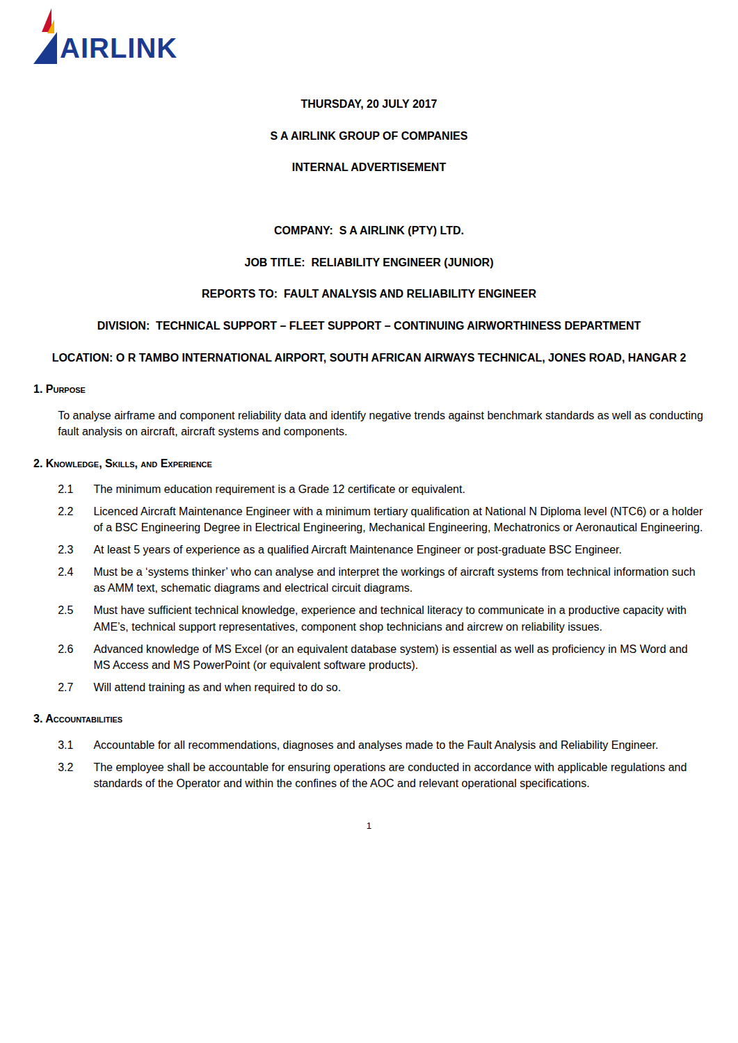AIRLINK
THURSDAY, 20 JULY 2017
S A AIRLINK GROUP OF COMPANIES
INTERNAL ADVERTISEMENT
COMPANY: S A AIRLINK (PTY) LTD.
JOB TITLE: RELIABILITY ENGINEER (JUNIOR)
REPORTS TO: FAULT ANALYSIS AND RELIABILITY ENGINEER
DIVISION: TECHNICAL SUPPORT – FLEET SUPPORT – CONTINUING AIRWORTHINESS DEPARTMENT
LOCATION: O R TAMBO INTERNATIONAL AIRPORT, SOUTH AFRICAN AIRWAYS TECHNICAL, JONES ROAD, HANGAR 2
Purpose
To analyse airframe and component reliability data and identify negative trends against benchmark standards as well as conducting fault analysis on aircraft, aircraft systems and components.
Knowledge, Skills, and Experience
2.1 The minimum education requirement is a Grade 12 certificate or equivalent.
2.2 Licenced Aircraft Maintenance Engineer with a minimum tertiary qualification at National N Diploma level (NTC6) or a holder of a BSC Engineering Degree in Electrical Engineering, Mechanical Engineering, Mechatronics or Aeronautical Engineering.
2.3 At least 5 years of experience as a qualified Aircraft Maintenance Engineer or post-graduate BSC Engineer.
2.4 Must be a ‘systems thinker’ who can analyse and interpret the workings of aircraft systems from technical information such as AMM text, schematic diagrams and electrical circuit diagrams.
2.5 Must have sufficient technical knowledge, experience and technical literacy to communicate in a productive capacity with AME’s, technical support representatives, component shop technicians and aircrew on reliability issues.
2.6 Advanced knowledge of MS Excel (or an equivalent database system) is essential as well as proficiency in MS Word and MS Access and MS PowerPoint (or equivalent software products).
2.7 Will attend training as and when required to do so.
Accountabilities
3.1 Accountable for all recommendations, diagnoses and analyses made to the Fault Analysis and Reliability Engineer.
3.2 The employee shall be accountable for ensuring operations are conducted in accordance with applicable regulations and standards of the Operator and within the confines of the AOC and relevant operational specifications.
1